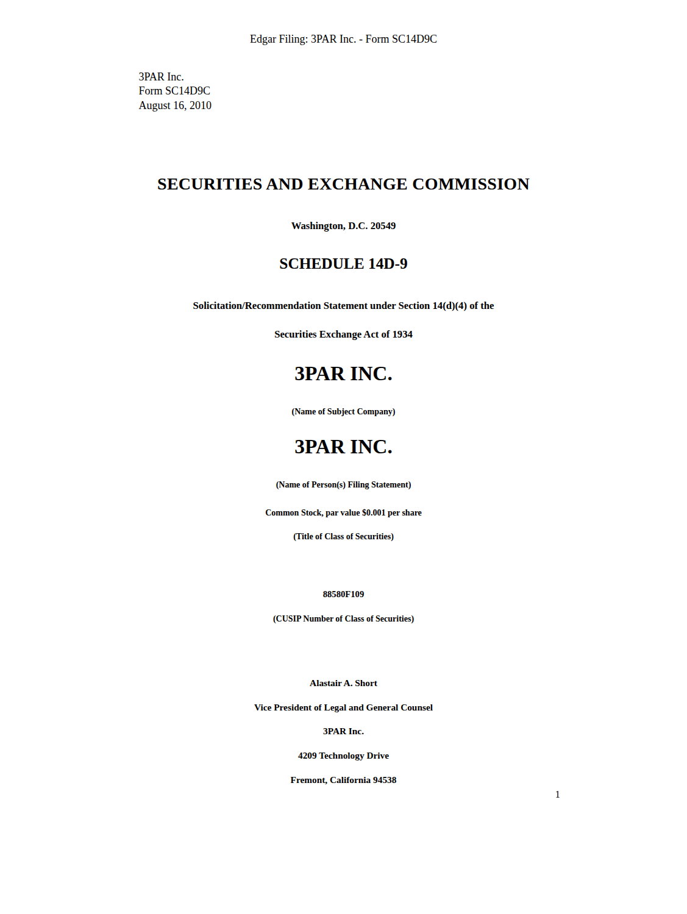Edgar Filing: 3PAR Inc. - Form SC14D9C
3PAR Inc.
Form SC14D9C
August 16, 2010
SECURITIES AND EXCHANGE COMMISSION
Washington, D.C. 20549
SCHEDULE 14D-9
Solicitation/Recommendation Statement under Section 14(d)(4) of the
Securities Exchange Act of 1934
3PAR INC.
(Name of Subject Company)
3PAR INC.
(Name of Person(s) Filing Statement)
Common Stock, par value $0.001 per share
(Title of Class of Securities)
88580F109
(CUSIP Number of Class of Securities)
Alastair A. Short
Vice President of Legal and General Counsel
3PAR Inc.
4209 Technology Drive
Fremont, California 94538
1